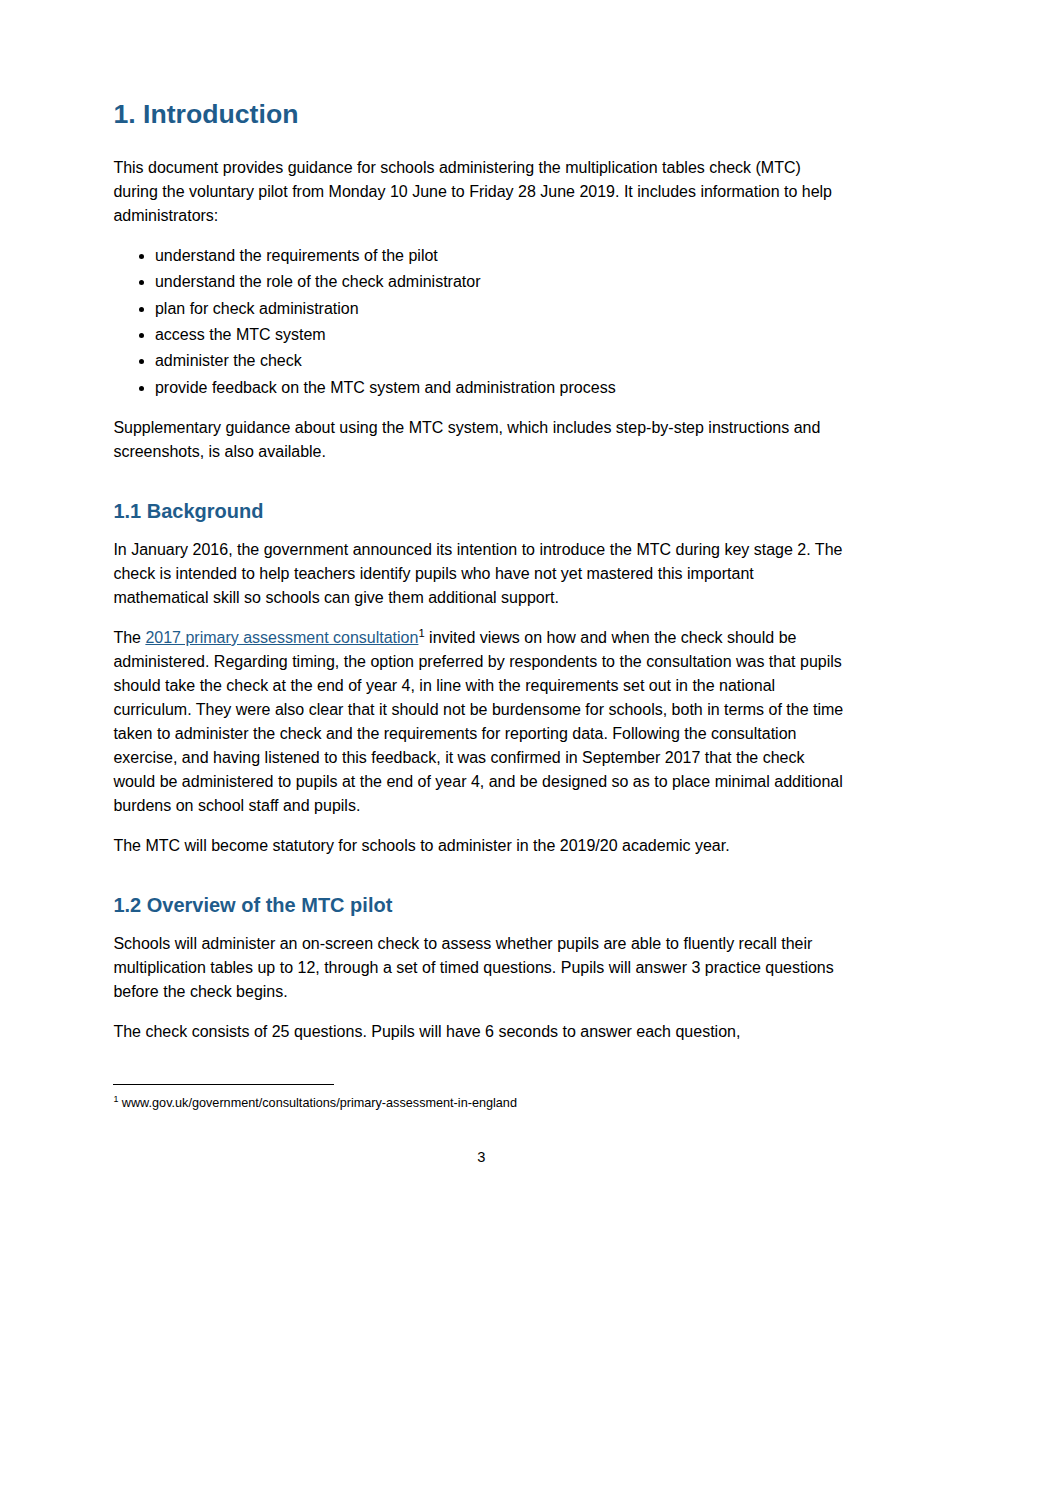1. Introduction
This document provides guidance for schools administering the multiplication tables check (MTC) during the voluntary pilot from Monday 10 June to Friday 28 June 2019. It includes information to help administrators:
understand the requirements of the pilot
understand the role of the check administrator
plan for check administration
access the MTC system
administer the check
provide feedback on the MTC system and administration process
Supplementary guidance about using the MTC system, which includes step-by-step instructions and screenshots, is also available.
1.1 Background
In January 2016, the government announced its intention to introduce the MTC during key stage 2. The check is intended to help teachers identify pupils who have not yet mastered this important mathematical skill so schools can give them additional support.
The 2017 primary assessment consultation1 invited views on how and when the check should be administered. Regarding timing, the option preferred by respondents to the consultation was that pupils should take the check at the end of year 4, in line with the requirements set out in the national curriculum. They were also clear that it should not be burdensome for schools, both in terms of the time taken to administer the check and the requirements for reporting data. Following the consultation exercise, and having listened to this feedback, it was confirmed in September 2017 that the check would be administered to pupils at the end of year 4, and be designed so as to place minimal additional burdens on school staff and pupils.
The MTC will become statutory for schools to administer in the 2019/20 academic year.
1.2 Overview of the MTC pilot
Schools will administer an on-screen check to assess whether pupils are able to fluently recall their multiplication tables up to 12, through a set of timed questions. Pupils will answer 3 practice questions before the check begins.
The check consists of 25 questions. Pupils will have 6 seconds to answer each question,
1 www.gov.uk/government/consultations/primary-assessment-in-england
3